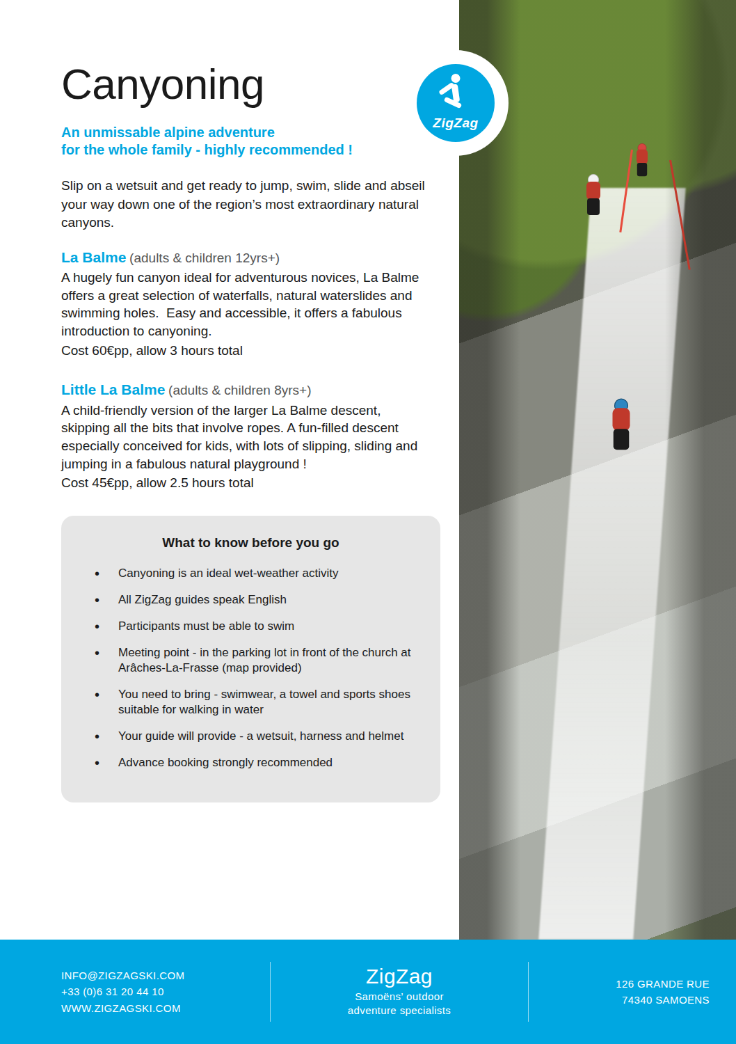ZigZag
Canyoning
An unmissable alpine adventure
for the whole family - highly recommended !
Slip on a wetsuit and get ready to jump, swim, slide and abseil your way down one of the region’s most extraordinary natural canyons.
La Balme
(adults & children 12yrs+)
A hugely fun canyon ideal for adventurous novices, La Balme offers a great selection of waterfalls, natural waterslides and swimming holes. Easy and accessible, it offers a fabulous introduction to canyoning.
Cost 60€pp, allow 3 hours total
Little La Balme
(adults & children 8yrs+)
A child-friendly version of the larger La Balme descent, skipping all the bits that involve ropes. A fun-filled descent especially conceived for kids, with lots of slipping, sliding and jumping in a fabulous natural playground !
Cost 45€pp, allow 2.5 hours total
What to know before you go
Canyoning is an ideal wet-weather activity
All ZigZag guides speak English
Participants must be able to swim
Meeting point - in the parking lot in front of the church at Arâches-La-Frasse (map provided)
You need to bring - swimwear, a towel and sports shoes suitable for walking in water
Your guide will provide - a wetsuit, harness and helmet
Advance booking strongly recommended
INFO@ZIGZAGSKI.COM
+33 (0)6 31 20 44 10
WWW.ZIGZAGSKI.COM
ZigZag
Samoëns’ outdoor
adventure specialists
126 GRANDE RUE
74340 SAMOENS